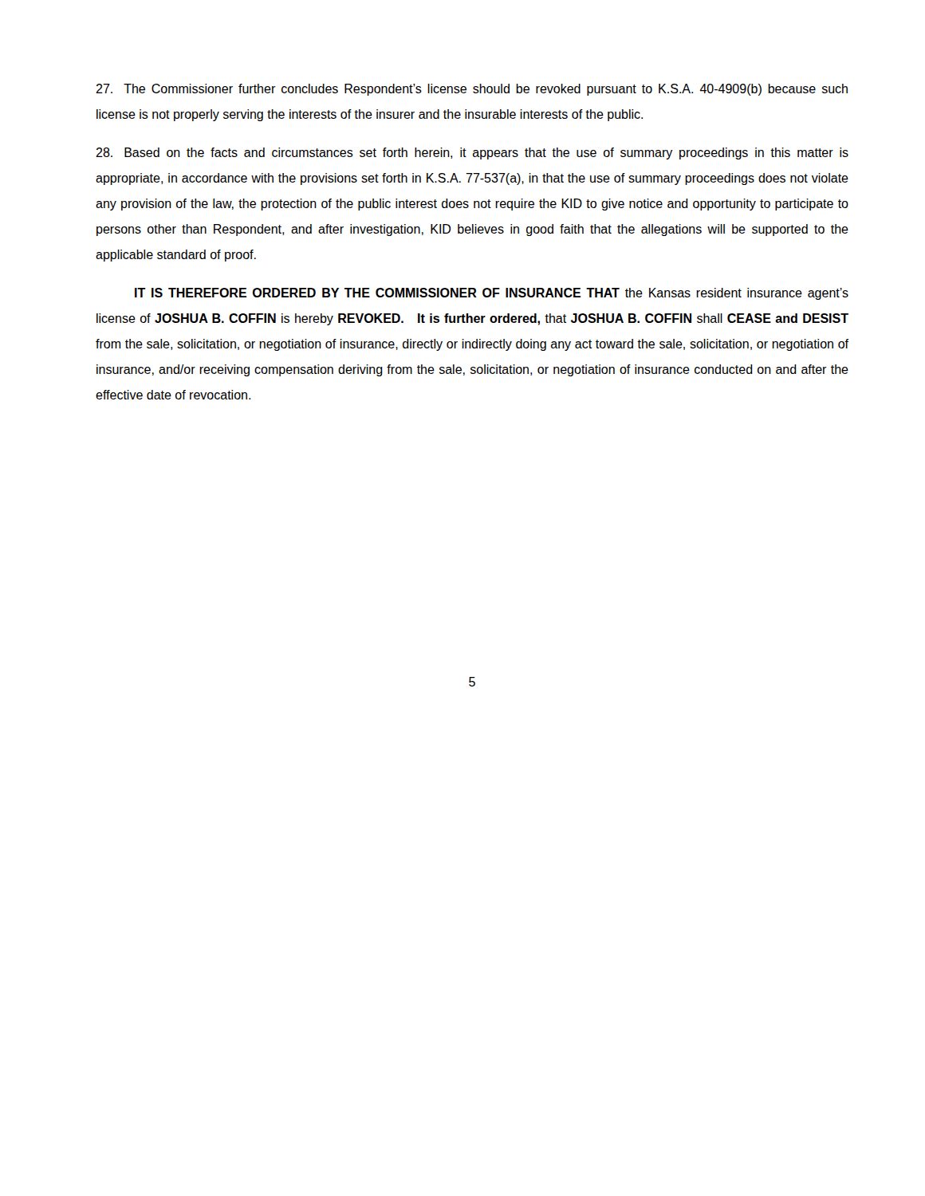27. The Commissioner further concludes Respondent’s license should be revoked pursuant to K.S.A. 40-4909(b) because such license is not properly serving the interests of the insurer and the insurable interests of the public.
28. Based on the facts and circumstances set forth herein, it appears that the use of summary proceedings in this matter is appropriate, in accordance with the provisions set forth in K.S.A. 77-537(a), in that the use of summary proceedings does not violate any provision of the law, the protection of the public interest does not require the KID to give notice and opportunity to participate to persons other than Respondent, and after investigation, KID believes in good faith that the allegations will be supported to the applicable standard of proof.
IT IS THEREFORE ORDERED BY THE COMMISSIONER OF INSURANCE THAT the Kansas resident insurance agent’s license of JOSHUA B. COFFIN is hereby REVOKED. It is further ordered, that JOSHUA B. COFFIN shall CEASE and DESIST from the sale, solicitation, or negotiation of insurance, directly or indirectly doing any act toward the sale, solicitation, or negotiation of insurance, and/or receiving compensation deriving from the sale, solicitation, or negotiation of insurance conducted on and after the effective date of revocation.
5